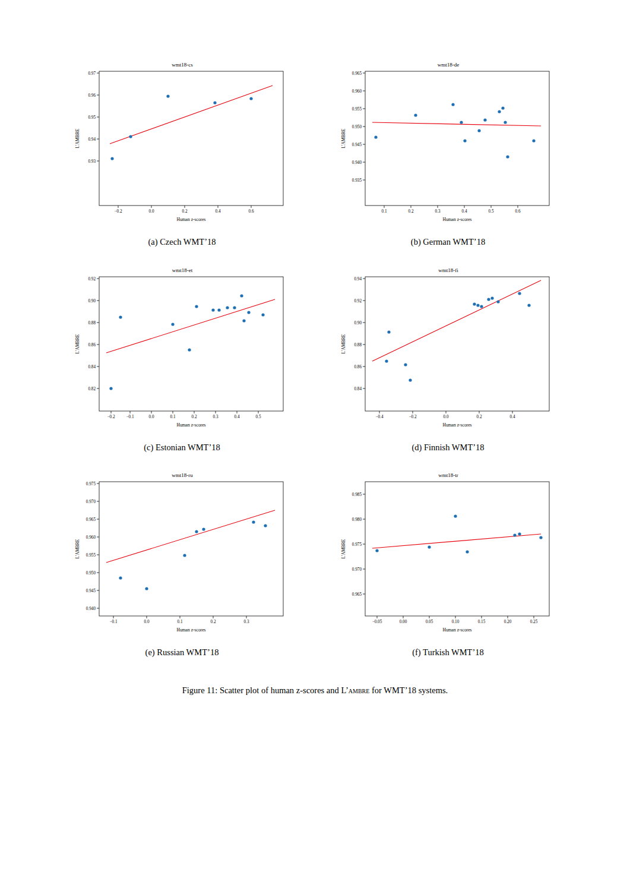wmt18-cs 0.97 0.96 0.95 0.94 0.93 −0.2 0.0 0.2 0.4 0.6 Human z-scores L'AMBRE
(a) Czech WMT’18
wmt18-de 0.965 0.960 0.955 0.950 0.945 0.940 0.935 0.1 0.2 0.3 0.4 0.5 0.6 Human z-scores L'AMBRE
(b) German WMT’18
wmt18-et 0.92 0.90 0.88 0.86 0.84 0.82 −0.2 −0.1 0.0 0.1 0.2 0.3 0.4 0.5 Human z-scores L'AMBRE
(c) Estonian WMT’18
wmt18-fi 0.94 0.92 0.90 0.88 0.86 0.84 −0.4 −0.2 0.0 0.2 0.4 Human z-scores L'AMBRE
(d) Finnish WMT’18
wmt18-ru 0.975 0.970 0.965 0.960 0.955 0.950 0.945 0.940 −0.1 0.0 0.1 0.2 0.3 Human z-scores L'AMBRE
(e) Russian WMT’18
wmt18-tr 0.985 0.980 0.975 0.970 0.965 −0.05 0.00 0.05 0.10 0.15 0.20 0.25 Human z-scores L'AMBRE
(f) Turkish WMT’18
Figure 11: Scatter plot of human z-scores and L’ambre for WMT’18 systems.